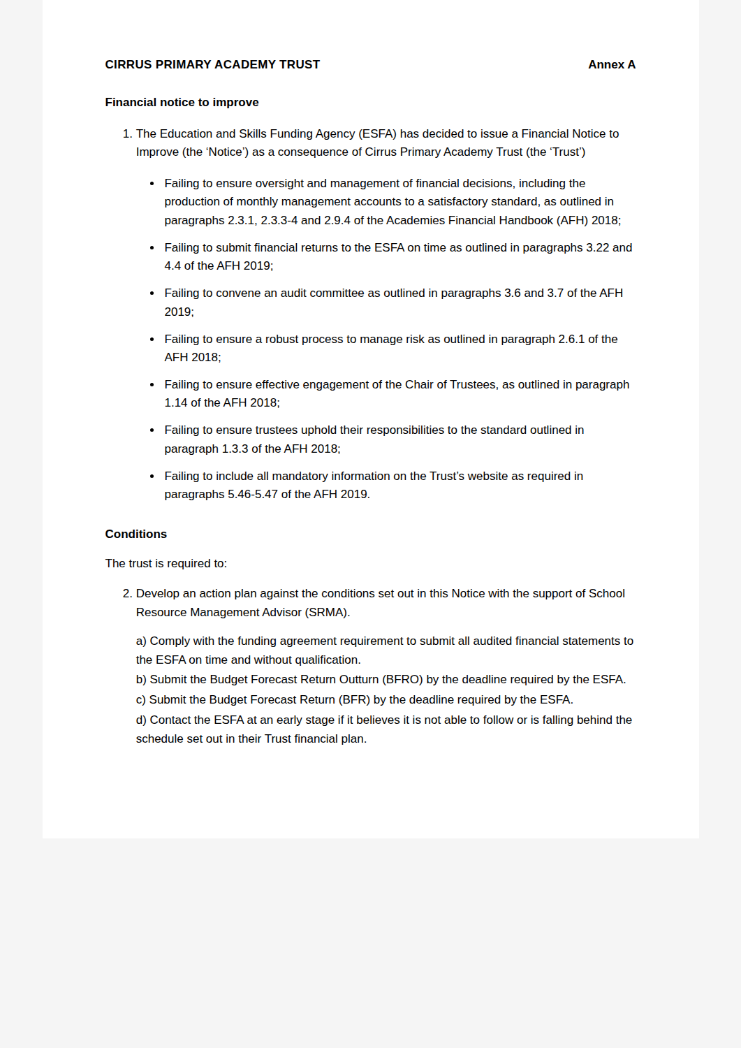CIRRUS PRIMARY ACADEMY TRUST Annex A
Financial notice to improve
The Education and Skills Funding Agency (ESFA) has decided to issue a Financial Notice to Improve (the ‘Notice’) as a consequence of Cirrus Primary Academy Trust (the ‘Trust’)
Failing to ensure oversight and management of financial decisions, including the production of monthly management accounts to a satisfactory standard, as outlined in paragraphs 2.3.1, 2.3.3-4 and 2.9.4 of the Academies Financial Handbook (AFH) 2018;
Failing to submit financial returns to the ESFA on time as outlined in paragraphs 3.22 and 4.4 of the AFH 2019;
Failing to convene an audit committee as outlined in paragraphs 3.6 and 3.7 of the AFH 2019;
Failing to ensure a robust process to manage risk as outlined in paragraph 2.6.1 of the AFH 2018;
Failing to ensure effective engagement of the Chair of Trustees, as outlined in paragraph 1.14 of the AFH 2018;
Failing to ensure trustees uphold their responsibilities to the standard outlined in paragraph 1.3.3 of the AFH 2018;
Failing to include all mandatory information on the Trust’s website as required in paragraphs 5.46-5.47 of the AFH 2019.
Conditions
The trust is required to:
Develop an action plan against the conditions set out in this Notice with the support of School Resource Management Advisor (SRMA).
a) Comply with the funding agreement requirement to submit all audited financial statements to the ESFA on time and without qualification.
b) Submit the Budget Forecast Return Outturn (BFRO) by the deadline required by the ESFA.
c) Submit the Budget Forecast Return (BFR) by the deadline required by the ESFA.
d) Contact the ESFA at an early stage if it believes it is not able to follow or is falling behind the schedule set out in their Trust financial plan.